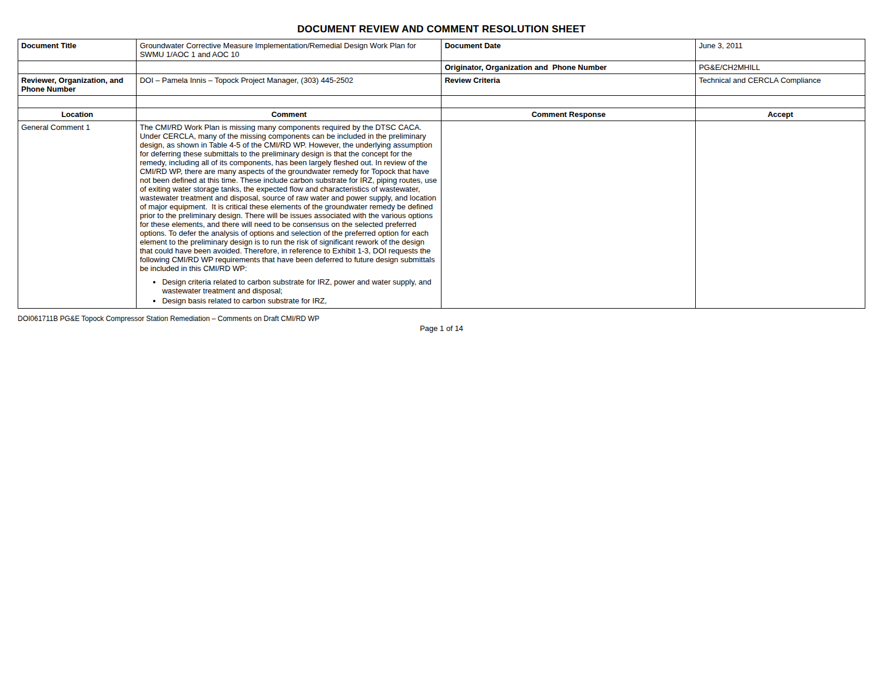DOCUMENT REVIEW AND COMMENT RESOLUTION SHEET
| Document Title | Groundwater Corrective Measure Implementation/Remedial Design Work Plan for SWMU 1/AOC 1 and AOC 10 | Document Date | June 3, 2011 |
| | | Originator, Organization and Phone Number | PG&E/CH2MHILL |
| Reviewer, Organization, and Phone Number | DOI – Pamela Innis – Topock Project Manager, (303) 445-2502 | Review Criteria | Technical and CERCLA Compliance |
| Location | Comment | Comment Response | Accept |
| General Comment 1 | The CMI/RD Work Plan is missing many components required by the DTSC CACA. Under CERCLA, many of the missing components can be included in the preliminary design, as shown in Table 4-5 of the CMI/RD WP. However, the underlying assumption for deferring these submittals to the preliminary design is that the concept for the remedy, including all of its components, has been largely fleshed out. In review of the CMI/RD WP, there are many aspects of the groundwater remedy for Topock that have not been defined at this time. These include carbon substrate for IRZ, piping routes, use of exiting water storage tanks, the expected flow and characteristics of wastewater, wastewater treatment and disposal, source of raw water and power supply, and location of major equipment. It is critical these elements of the groundwater remedy be defined prior to the preliminary design. There will be issues associated with the various options for these elements, and there will need to be consensus on the selected preferred options. To defer the analysis of options and selection of the preferred option for each element to the preliminary design is to run the risk of significant rework of the design that could have been avoided. Therefore, in reference to Exhibit 1-3, DOI requests the following CMI/RD WP requirements that have been deferred to future design submittals be included in this CMI/RD WP: Design criteria related to carbon substrate for IRZ, power and water supply, and wastewater treatment and disposal; Design basis related to carbon substrate for IRZ, | | |
DOI061711B PG&E Topock Compressor Station Remediation – Comments on Draft CMI/RD WP
Page 1 of 14